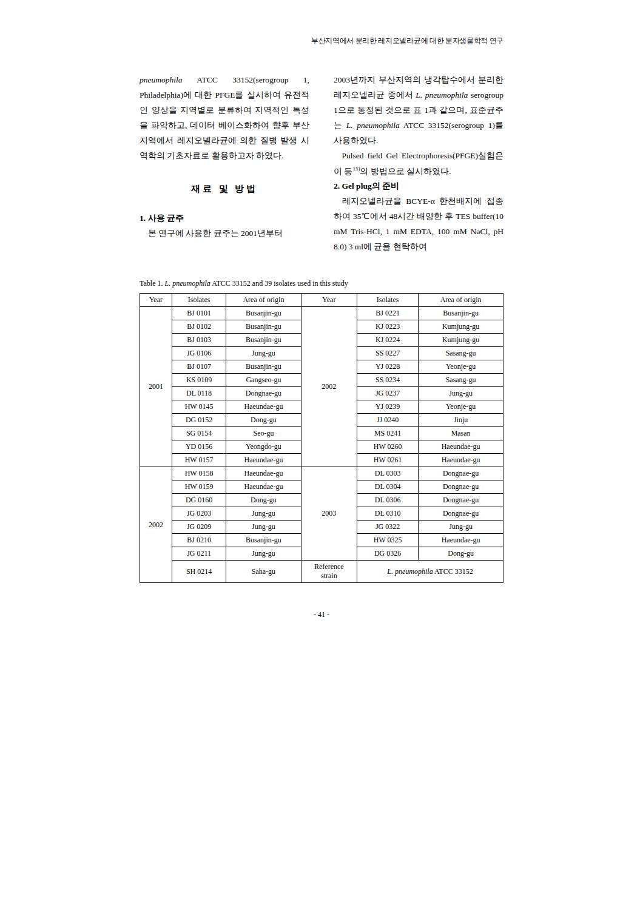부산지역에서 분리한 레지오넬라균에 대한 분자생물학적 연구
pneumophila ATCC 33152(serogroup 1, Philadelphia)에 대한 PFGE를 실시하여 유전적인 양상을 지역별로 분류하여 지역적인 특성을 파악하고, 데이터 베이스화하여 향후 부산지역에서 레지오넬라균에 의한 질병 발생 시 역학의 기초자료로 활용하고자 하였다.
재료 및 방법
1. 사용 균주
본 연구에 사용한 균주는 2001년부터
2003년까지 부산지역의 냉각탑수에서 분리한 레지오넬라균 중에서 L. pneumophila serogroup 1으로 동정된 것으로 표 1과 같으며, 표준균주는 L. pneumophila ATCC 33152(serogroup 1)를 사용하였다.
Pulsed field Gel Electrophoresis(PFGE)실험은 이 등15)의 방법으로 실시하였다.
2. Gel plug의 준비
레지오넬라균을 BCYE-α 한천배지에 접종하여 35℃에서 48시간 배양한 후 TES buffer(10 mM Tris-HCl, 1 mM EDTA, 100 mM NaCl, pH 8.0) 3 ml에 균을 현탁하여
Table 1. L. pneumophila ATCC 33152 and 39 isolates used in this study
| Year | Isolates | Area of origin | Year | Isolates | Area of origin |
| --- | --- | --- | --- | --- | --- |
| 2001 | BJ 0101 | Busanjin-gu | 2002 | BJ 0221 | Busanjin-gu |
| BJ 0102 | Busanjin-gu | KJ 0223 | Kumjung-gu |
| BJ 0103 | Busanjin-gu | KJ 0224 | Kumjung-gu |
| JG 0106 | Jung-gu | SS 0227 | Sasang-gu |
| BJ 0107 | Busanjin-gu | YJ 0228 | Yeonje-gu |
| KS 0109 | Gangseo-gu | SS 0234 | Sasang-gu |
| DL 0118 | Dongnae-gu | JG 0237 | Jung-gu |
| HW 0145 | Haeundae-gu | YJ 0239 | Yeonje-gu |
| DG 0152 | Dong-gu | JJ 0240 | Jinju |
| SG 0154 | Seo-gu | MS 0241 | Masan |
| YD 0156 | Yeongdo-gu | HW 0260 | Haeundae-gu |
| HW 0157 | Haeundae-gu | HW 0261 | Haeundae-gu |
| 2002 | HW 0158 | Haeundae-gu | 2003 | DL 0303 | Dongnae-gu |
| HW 0159 | Haeundae-gu | DL 0304 | Dongnae-gu |
| DG 0160 | Dong-gu | DL 0306 | Dongnae-gu |
| JG 0203 | Jung-gu | DL 0310 | Dongnae-gu |
| JG 0209 | Jung-gu | JG 0322 | Jung-gu |
| BJ 0210 | Busanjin-gu | HW 0325 | Haeundae-gu |
| JG 0211 | Jung-gu | DG 0326 | Dong-gu |
| SH 0214 | Saha-gu | Reference strain | L. pneumophila ATCC 33152 |
- 41 -